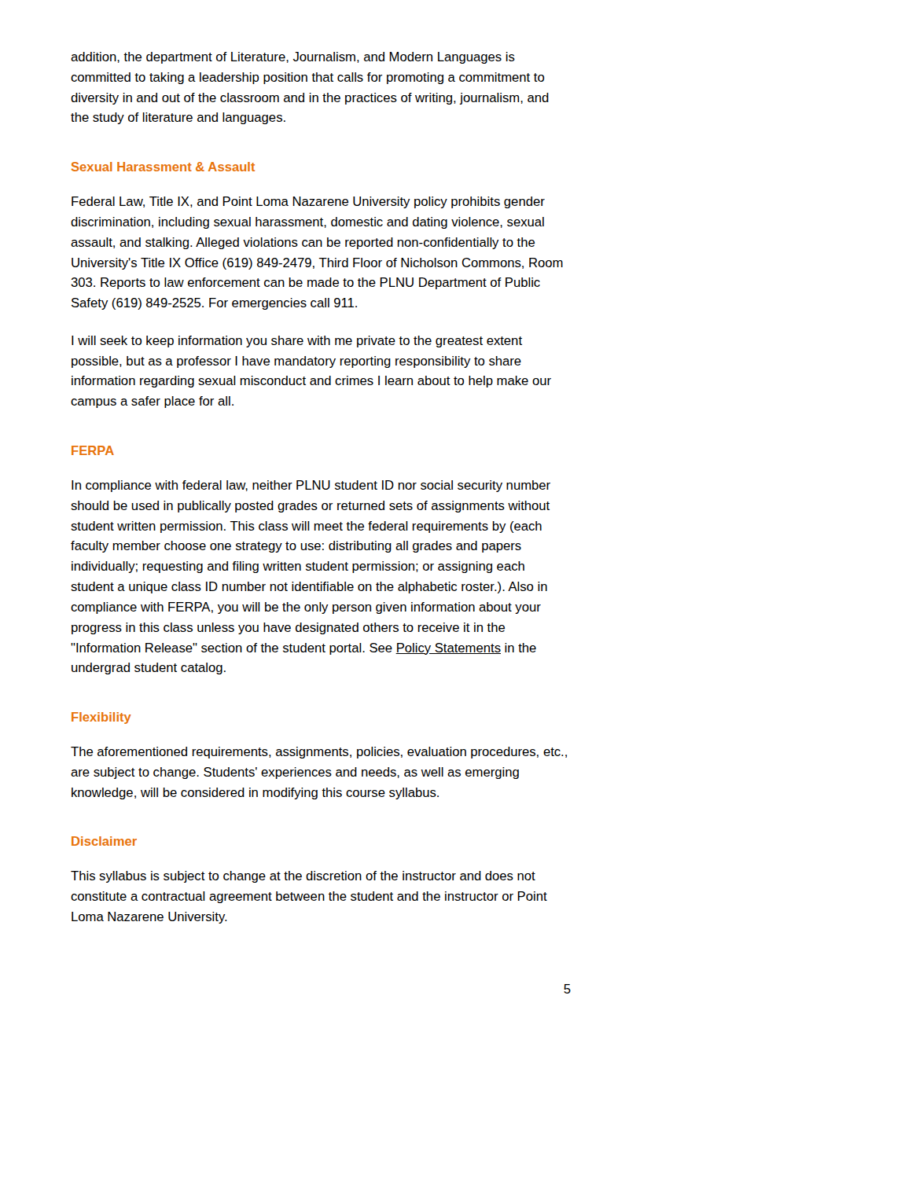addition, the department of Literature, Journalism, and Modern Languages is committed to taking a leadership position that calls for promoting a commitment to diversity in and out of the classroom and in the practices of writing, journalism, and the study of literature and languages.
Sexual Harassment & Assault
Federal Law, Title IX, and Point Loma Nazarene University policy prohibits gender discrimination, including sexual harassment, domestic and dating violence, sexual assault, and stalking. Alleged violations can be reported non-confidentially to the University's Title IX Office (619) 849-2479, Third Floor of Nicholson Commons, Room 303. Reports to law enforcement can be made to the PLNU Department of Public Safety (619) 849-2525. For emergencies call 911.
I will seek to keep information you share with me private to the greatest extent possible, but as a professor I have mandatory reporting responsibility to share information regarding sexual misconduct and crimes I learn about to help make our campus a safer place for all.
FERPA
In compliance with federal law, neither PLNU student ID nor social security number should be used in publically posted grades or returned sets of assignments without student written permission. This class will meet the federal requirements by (each faculty member choose one strategy to use: distributing all grades and papers individually; requesting and filing written student permission; or assigning each student a unique class ID number not identifiable on the alphabetic roster.). Also in compliance with FERPA, you will be the only person given information about your progress in this class unless you have designated others to receive it in the "Information Release" section of the student portal. See Policy Statements in the undergrad student catalog.
Flexibility
The aforementioned requirements, assignments, policies, evaluation procedures, etc., are subject to change. Students' experiences and needs, as well as emerging knowledge, will be considered in modifying this course syllabus.
Disclaimer
This syllabus is subject to change at the discretion of the instructor and does not constitute a contractual agreement between the student and the instructor or Point Loma Nazarene University.
5